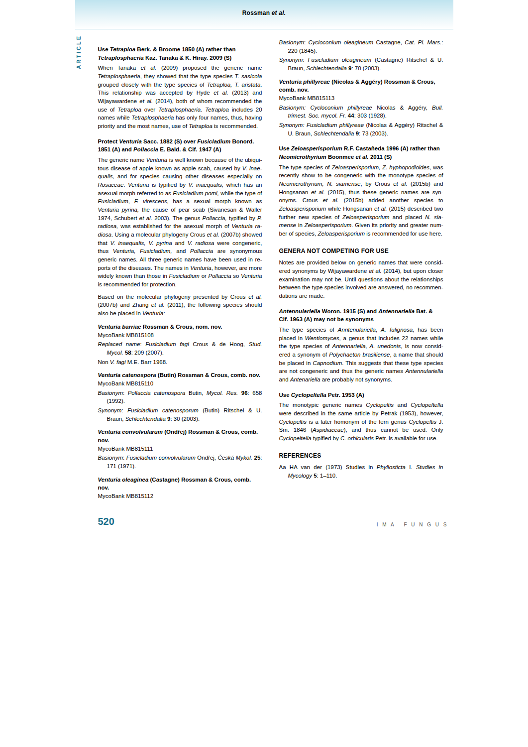Rossman et al.
ARTICLE
Use Tetraploa Berk. & Broome 1850 (A) rather than Tetraplosphaeria Kaz. Tanaka & K. Hiray. 2009 (S)
When Tanaka et al. (2009) proposed the generic name Tetraplosphaeria, they showed that the type species T. sasicola grouped closely with the type species of Tetraploa, T. aristata. This relationship was accepted by Hyde et al. (2013) and Wijayawardene et al. (2014), both of whom recommended the use of Tetraploa over Tetraplosphaeria. Tetraploa includes 20 names while Tetraplosphaeria has only four names, thus, having priority and the most names, use of Tetraploa is recommended.
Protect Venturia Sacc. 1882 (S) over Fusicladium Bonord. 1851 (A) and Pollaccia E. Bald. & Cif. 1947 (A)
The generic name Venturia is well known because of the ubiquitous disease of apple known as apple scab, caused by V. inaequalis, and for species causing other diseases especially on Rosaceae. Venturia is typified by V. inaequalis, which has an asexual morph referred to as Fusicladium pomi, while the type of Fusicladium, F. virescens, has a sexual morph known as Venturia pyrina, the cause of pear scab (Sivanesan & Waller 1974, Schubert et al. 2003). The genus Pollaccia, typified by P. radiosa, was established for the asexual morph of Venturia radiosa. Using a molecular phylogeny Crous et al. (2007b) showed that V. inaequalis, V. pyrina and V. radiosa were congeneric, thus Venturia, Fusicladium, and Pollaccia are synonymous generic names. All three generic names have been used in reports of the diseases. The names in Venturia, however, are more widely known than those in Fusicladium or Pollaccia so Venturia is recommended for protection.
Based on the molecular phylogeny presented by Crous et al. (2007b) and Zhang et al. (2011), the following species should also be placed in Venturia:
Venturia barriae Rossman & Crous, nom. nov.
MycoBank MB815108
Replaced name: Fusicladium fagi Crous & de Hoog, Stud. Mycol. 58: 209 (2007).
Non V. fagi M.E. Barr 1968.
Venturia catenospora (Butin) Rossman & Crous, comb. nov.
MycoBank MB815110
Basionym: Pollaccia catenospora Butin, Mycol. Res. 96: 658 (1992).
Synonym: Fusicladium catenosporum (Butin) Ritschel & U. Braun, Schlechtendalia 9: 30 (2003).
Venturia convolvularum (Ondřej) Rossman & Crous, comb. nov.
MycoBank MB815111
Basionym: Fusicladium convolvularum Ondřej, Česká Mykol. 25: 171 (1971).
Venturia oleaginea (Castagne) Rossman & Crous, comb. nov.
MycoBank MB815112
Basionym: Cycloconium oleagineum Castagne, Cat. Pl. Mars.: 220 (1845).
Synonym: Fusicladium oleagineum (Castagne) Ritschel & U. Braun, Schlechtendalia 9: 70 (2003).
Venturia phillyreae (Nicolas & Aggéry) Rossman & Crous, comb. nov.
MycoBank MB815113
Basionym: Cycloconium phillyreae Nicolas & Aggéry, Bull. trimest. Soc. mycol. Fr. 44: 303 (1928).
Synonym: Fusicladium phillyreae (Nicolas & Aggéry) Ritschel & U. Braun, Schlechtendalia 9: 73 (2003).
Use Zeloasperisporium R.F. Castañeda 1996 (A) rather than Neomicrothyrium Boonmee et al. 2011 (S)
The type species of Zeloasperisporium, Z. hyphopodioides, was recently show to be congeneric with the monotype species of Neomicrothyrium, N. siamense, by Crous et al. (2015b) and Hongsanan et al. (2015), thus these generic names are synonyms. Crous et al. (2015b) added another species to Zeloasperisporium while Hongsanan et al. (2015) described two further new species of Zeloasperisporium and placed N. siamense in Zeloasperisporium. Given its priority and greater number of species, Zeloasperisporium is recommended for use here.
GENERA NOT COMPETING FOR USE
Notes are provided below on generic names that were considered synonyms by Wijayawardene et al. (2014), but upon closer examination may not be. Until questions about the relationships between the type species involved are answered, no recommendations are made.
Antennulariella Woron. 1915 (S) and Antennariella Bat. & Cif. 1963 (A) may not be synonyms
The type species of Anntenulariella, A. fulignosa, has been placed in Wentiomyces, a genus that includes 22 names while the type species of Antennariella, A. unedonis, is now considered a synonym of Polychaeton brasiliense, a name that should be placed in Capnodium. This suggests that these type species are not congeneric and thus the generic names Antennulariella and Antenariella are probably not synonyms.
Use Cyclopeltella Petr. 1953 (A)
The monotypic generic names Cyclopeltis and Cyclopeltella were described in the same article by Petrak (1953), however, Cyclopeltis is a later homonym of the fern genus Cyclopeltis J. Sm. 1846 (Aspidiaceae), and thus cannot be used. Only Cyclopeltella typified by C. orbicularis Petr. is available for use.
REFERENCES
Aa HA van der (1973) Studies in Phyllosticta I. Studies in Mycology 5: 1–110.
520
I M A F U N G U S